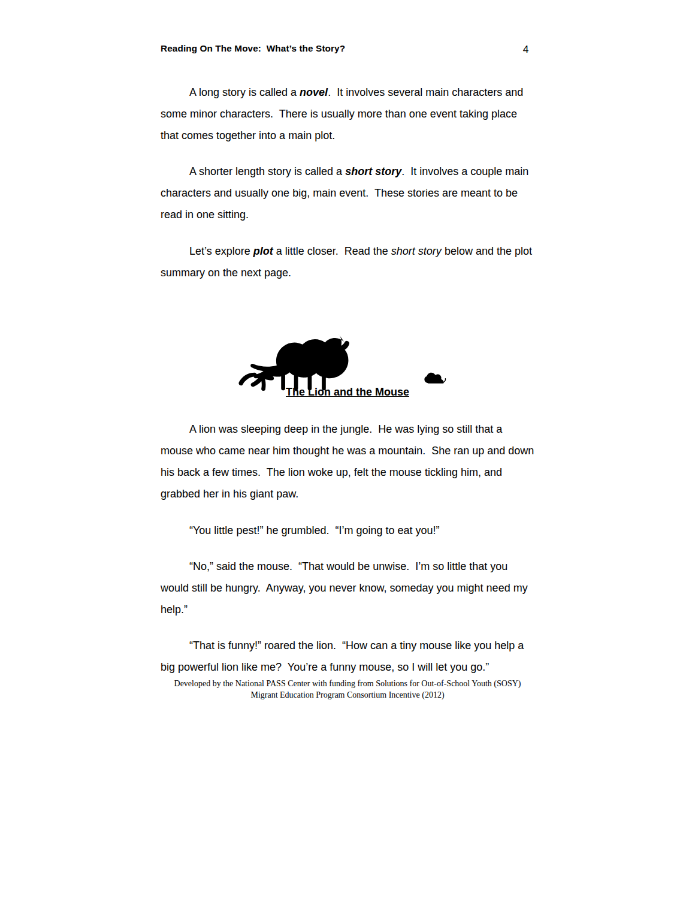Reading On The Move: What’s the Story?
4
A long story is called a novel. It involves several main characters and some minor characters. There is usually more than one event taking place that comes together into a main plot.
A shorter length story is called a short story. It involves a couple main characters and usually one big, main event. These stories are meant to be read in one sitting.
Let’s explore plot a little closer. Read the short story below and the plot summary on the next page.
The Lion and the Mouse
A lion was sleeping deep in the jungle. He was lying so still that a mouse who came near him thought he was a mountain. She ran up and down his back a few times. The lion woke up, felt the mouse tickling him, and grabbed her in his giant paw.
“You little pest!” he grumbled. “I’m going to eat you!”
“No,” said the mouse. “That would be unwise. I’m so little that you would still be hungry. Anyway, you never know, someday you might need my help.”
“That is funny!” roared the lion. “How can a tiny mouse like you help a big powerful lion like me? You’re a funny mouse, so I will let you go.”
Developed by the National PASS Center with funding from Solutions for Out-of-School Youth (SOSY)
Migrant Education Program Consortium Incentive (2012)